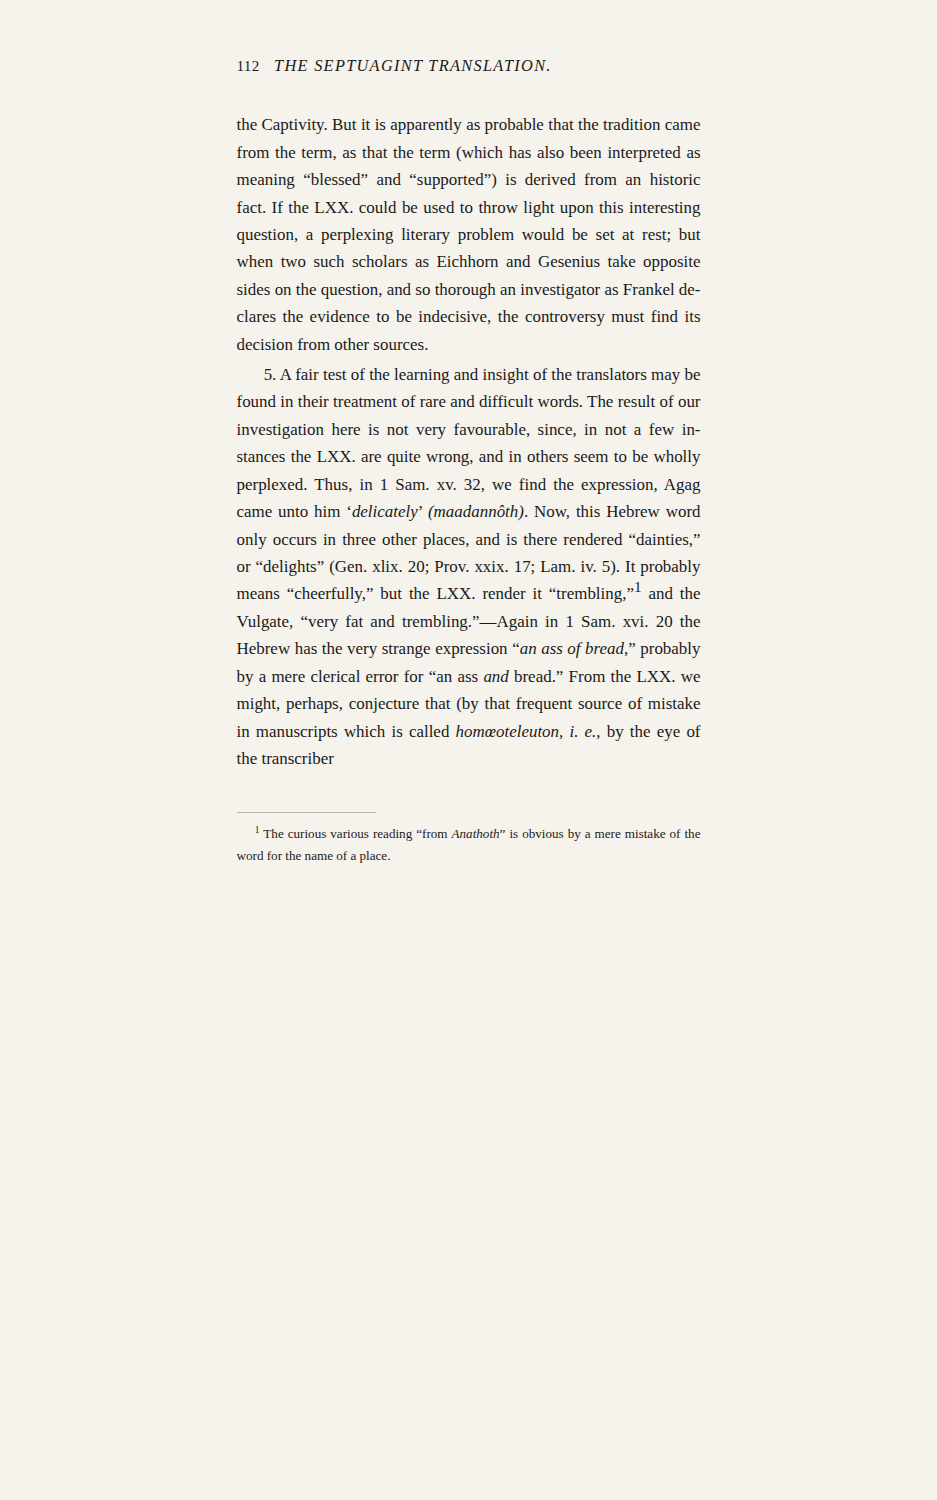112 THE SEPTUAGINT TRANSLATION.
the Captivity. But it is apparently as probable that the tradition came from the term, as that the term (which has also been interpreted as meaning “blessed” and “supported”) is derived from an historic fact. If the LXX. could be used to throw light upon this interesting question, a perplexing literary problem would be set at rest; but when two such scholars as Eichhorn and Gesenius take opposite sides on the question, and so thorough an investigator as Frankel declares the evidence to be indecisive, the controversy must find its decision from other sources.
5. A fair test of the learning and insight of the translators may be found in their treatment of rare and difficult words. The result of our investigation here is not very favourable, since, in not a few instances the LXX. are quite wrong, and in others seem to be wholly perplexed. Thus, in 1 Sam. xv. 32, we find the expression, Agag came unto him ‘delicately’ (maadannôth). Now, this Hebrew word only occurs in three other places, and is there rendered “dainties,” or “delights” (Gen. xlix. 20; Prov. xxix. 17; Lam. iv. 5). It probably means “cheerfully,” but the LXX. render it “trembling,”1 and the Vulgate, “very fat and trembling.”—Again in 1 Sam. xvi. 20 the Hebrew has the very strange expression “an ass of bread,” probably by a mere clerical error for “an ass and bread.” From the LXX. we might, perhaps, conjecture that (by that frequent source of mistake in manuscripts which is called homœoteleuton, i. e., by the eye of the transcriber
1 The curious various reading “from Anathoth” is obvious by a mere mistake of the word for the name of a place.